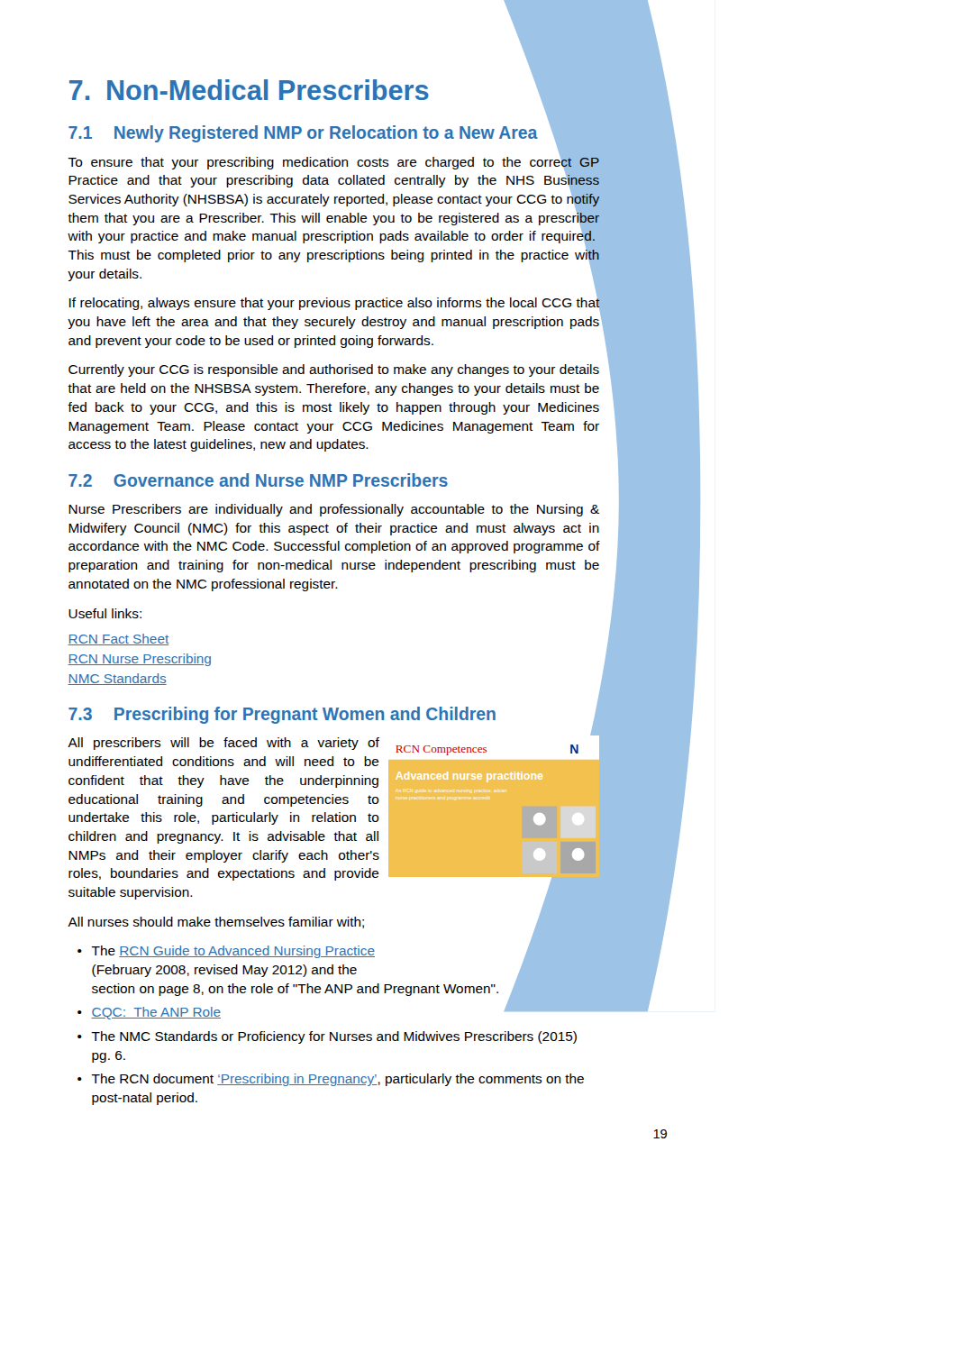7. Non-Medical Prescribers
7.1 Newly Registered NMP or Relocation to a New Area
To ensure that your prescribing medication costs are charged to the correct GP Practice and that your prescribing data collated centrally by the NHS Business Services Authority (NHSBSA) is accurately reported, please contact your CCG to notify them that you are a Prescriber. This will enable you to be registered as a prescriber with your practice and make manual prescription pads available to order if required. This must be completed prior to any prescriptions being printed in the practice with your details.
If relocating, always ensure that your previous practice also informs the local CCG that you have left the area and that they securely destroy and manual prescription pads and prevent your code to be used or printed going forwards.
Currently your CCG is responsible and authorised to make any changes to your details that are held on the NHSBSA system. Therefore, any changes to your details must be fed back to your CCG, and this is most likely to happen through your Medicines Management Team. Please contact your CCG Medicines Management Team for access to the latest guidelines, new and updates.
7.2 Governance and Nurse NMP Prescribers
Nurse Prescribers are individually and professionally accountable to the Nursing & Midwifery Council (NMC) for this aspect of their practice and must always act in accordance with the NMC Code. Successful completion of an approved programme of preparation and training for non-medical nurse independent prescribing must be annotated on the NMC professional register.
Useful links:
RCN Fact Sheet RCN Nurse Prescribing NMC Standards
7.3 Prescribing for Pregnant Women and Children
All prescribers will be faced with a variety of undifferentiated conditions and will need to be confident that they have the underpinning educational training and competencies to undertake this role, particularly in relation to children and pregnancy. It is advisable that all NMPs and their employer clarify each other's roles, boundaries and expectations and provide suitable supervision.
All nurses should make themselves familiar with;
The RCN Guide to Advanced Nursing Practice
(February 2008, revised May 2012) and the
section on page 8, on the role of "The ANP and Pregnant Women".
CQC: The ANP Role
The NMC Standards or Proficiency for Nurses and Midwives Prescribers (2015) pg. 6.
The RCN document ‘Prescribing in Pregnancy’, particularly the comments on the post-natal period.
19